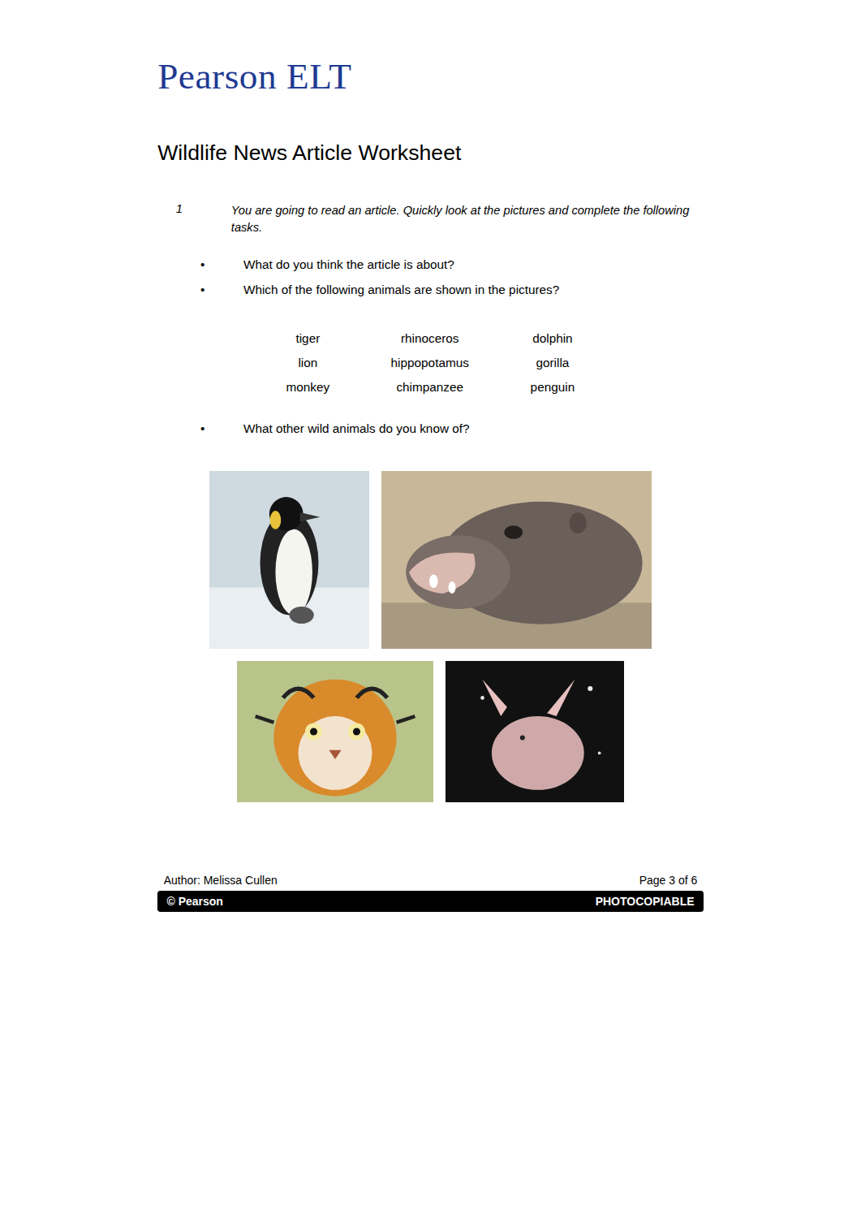Pearson ELT
Wildlife News Article Worksheet
1
You are going to read an article. Quickly look at the pictures and complete the following tasks.
What do you think the article is about?
Which of the following animals are shown in the pictures?
| tiger | rhinoceros | dolphin |
| lion | hippopotamus | gorilla |
| monkey | chimpanzee | penguin |
What other wild animals do you know of?
Author: Melissa Cullen Page 3 of 6
© Pearson PHOTOCOPIABLE